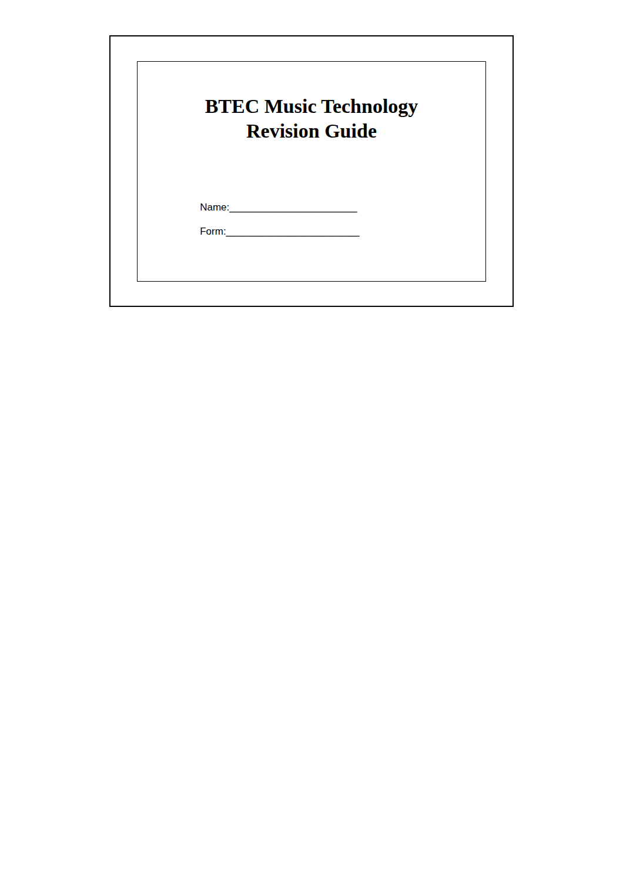BTEC Music Technology
Revision Guide
Name:_______________________
Form:________________________